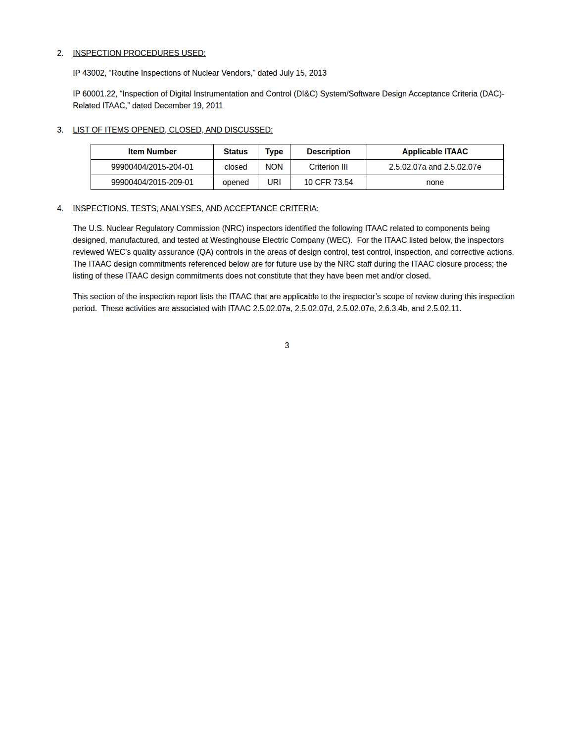Inspection Procedures Used:
IP 43002, “Routine Inspections of Nuclear Vendors,” dated July 15, 2013
IP 60001.22, “Inspection of Digital Instrumentation and Control (DI&C) System/Software Design Acceptance Criteria (DAC)-Related ITAAC,” dated December 19, 2011
List of Items Opened, Closed, and Discussed:
| Item Number | Status | Type | Description | Applicable ITAAC |
| --- | --- | --- | --- | --- |
| 99900404/2015-204-01 | closed | NON | Criterion III | 2.5.02.07a and 2.5.02.07e |
| 99900404/2015-209-01 | opened | URI | 10 CFR 73.54 | none |
Inspections, Tests, Analyses, and Acceptance Criteria:
The U.S. Nuclear Regulatory Commission (NRC) inspectors identified the following ITAAC related to components being designed, manufactured, and tested at Westinghouse Electric Company (WEC). For the ITAAC listed below, the inspectors reviewed WEC’s quality assurance (QA) controls in the areas of design control, test control, inspection, and corrective actions. The ITAAC design commitments referenced below are for future use by the NRC staff during the ITAAC closure process; the listing of these ITAAC design commitments does not constitute that they have been met and/or closed.
This section of the inspection report lists the ITAAC that are applicable to the inspector’s scope of review during this inspection period. These activities are associated with ITAAC 2.5.02.07a, 2.5.02.07d, 2.5.02.07e, 2.6.3.4b, and 2.5.02.11.
3